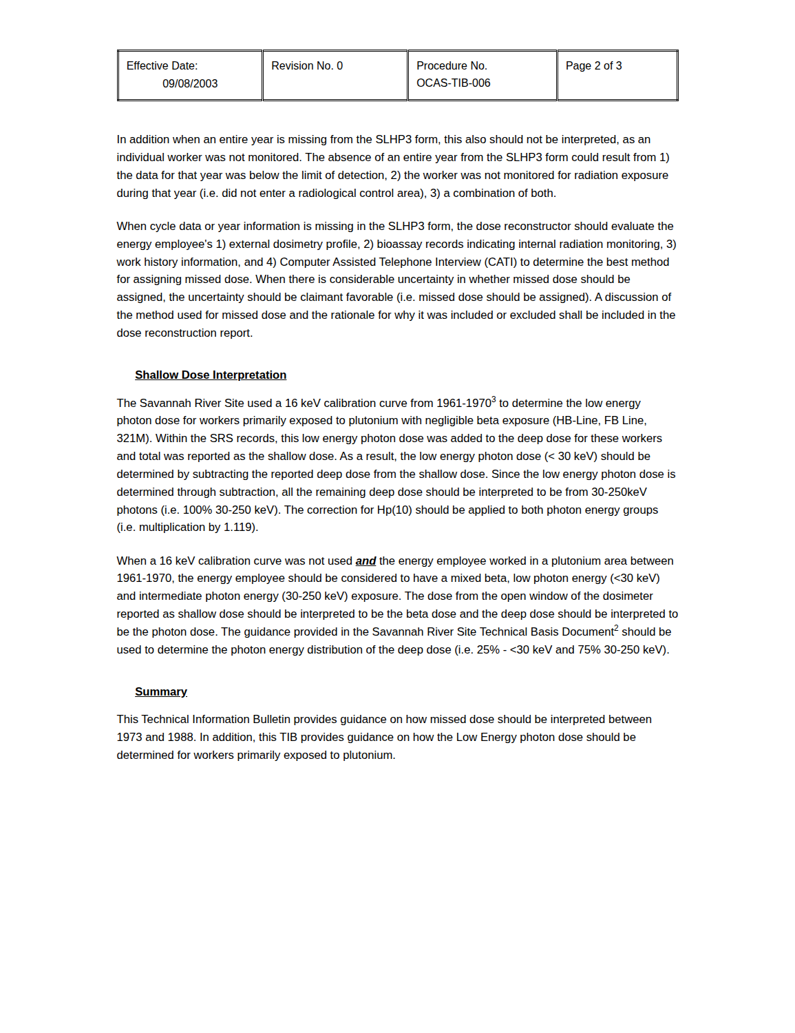| Effective Date: 09/08/2003 | Revision No. 0 | Procedure No. OCAS-TIB-006 | Page 2 of 3 |
In addition when an entire year is missing from the SLHP3 form, this also should not be interpreted, as an individual worker was not monitored. The absence of an entire year from the SLHP3 form could result from 1) the data for that year was below the limit of detection, 2) the worker was not monitored for radiation exposure during that year (i.e. did not enter a radiological control area), 3) a combination of both.
When cycle data or year information is missing in the SLHP3 form, the dose reconstructor should evaluate the energy employee's 1) external dosimetry profile, 2) bioassay records indicating internal radiation monitoring, 3) work history information, and 4) Computer Assisted Telephone Interview (CATI) to determine the best method for assigning missed dose. When there is considerable uncertainty in whether missed dose should be assigned, the uncertainty should be claimant favorable (i.e. missed dose should be assigned). A discussion of the method used for missed dose and the rationale for why it was included or excluded shall be included in the dose reconstruction report.
Shallow Dose Interpretation
The Savannah River Site used a 16 keV calibration curve from 1961-19703 to determine the low energy photon dose for workers primarily exposed to plutonium with negligible beta exposure (HB-Line, FB Line, 321M). Within the SRS records, this low energy photon dose was added to the deep dose for these workers and total was reported as the shallow dose. As a result, the low energy photon dose (< 30 keV) should be determined by subtracting the reported deep dose from the shallow dose. Since the low energy photon dose is determined through subtraction, all the remaining deep dose should be interpreted to be from 30-250keV photons (i.e. 100% 30-250 keV). The correction for Hp(10) should be applied to both photon energy groups (i.e. multiplication by 1.119).
When a 16 keV calibration curve was not used and the energy employee worked in a plutonium area between 1961-1970, the energy employee should be considered to have a mixed beta, low photon energy (<30 keV) and intermediate photon energy (30-250 keV) exposure. The dose from the open window of the dosimeter reported as shallow dose should be interpreted to be the beta dose and the deep dose should be interpreted to be the photon dose. The guidance provided in the Savannah River Site Technical Basis Document2 should be used to determine the photon energy distribution of the deep dose (i.e. 25% - <30 keV and 75% 30-250 keV).
Summary
This Technical Information Bulletin provides guidance on how missed dose should be interpreted between 1973 and 1988. In addition, this TIB provides guidance on how the Low Energy photon dose should be determined for workers primarily exposed to plutonium.